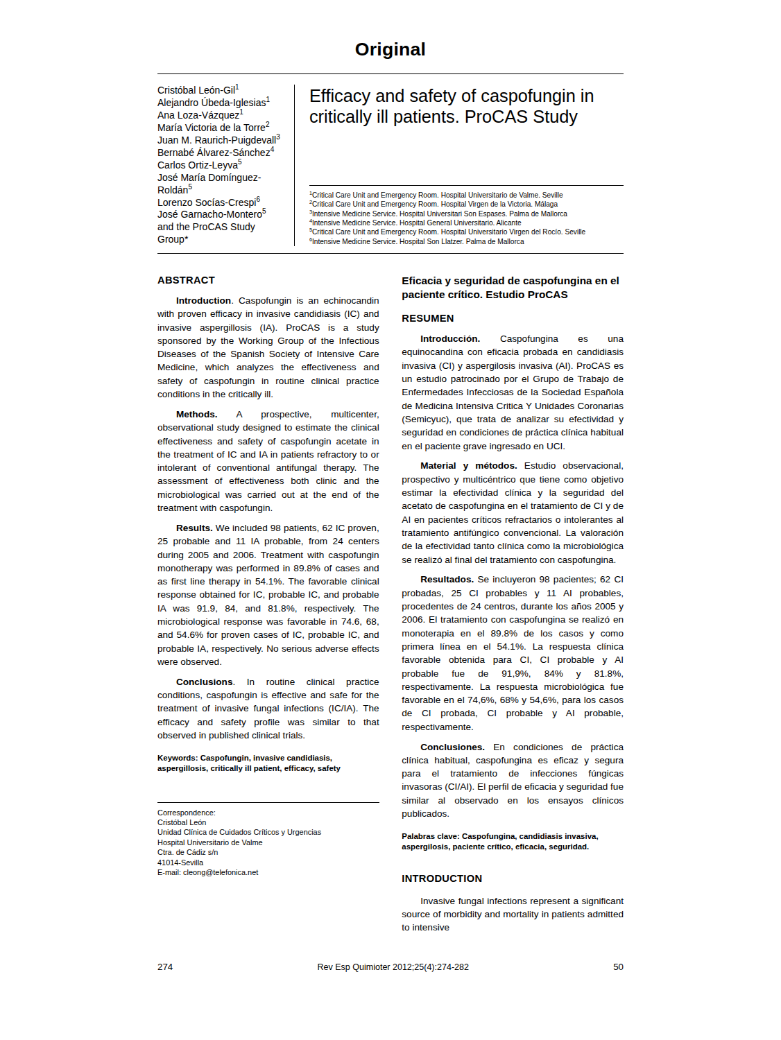Original
Cristóbal León-Gil1
Alejandro Úbeda-Iglesias1
Ana Loza-Vázquez1
María Victoria de la Torre2
Juan M. Raurich-Puigdevall3
Bernabé Álvarez-Sánchez4
Carlos Ortiz-Leyva5
José María Domínguez-Roldán5
Lorenzo Socías-Crespi6
José Garnacho-Montero5
and the ProCAS Study Group*
Efficacy and safety of caspofungin in critically ill patients. ProCAS Study
1Critical Care Unit and Emergency Room. Hospital Universitario de Valme. Seville
2Critical Care Unit and Emergency Room. Hospital Virgen de la Victoria. Málaga
3Intensive Medicine Service. Hospital Universitari Son Espases. Palma de Mallorca
4Intensive Medicine Service. Hospital General Universitario. Alicante
5Critical Care Unit and Emergency Room. Hospital Universitario Virgen del Rocío. Seville
6Intensive Medicine Service. Hospital Son Llatzer. Palma de Mallorca
ABSTRACT
Introduction. Caspofungin is an echinocandin with proven efficacy in invasive candidiasis (IC) and invasive aspergillosis (IA). ProCAS is a study sponsored by the Working Group of the Infectious Diseases of the Spanish Society of Intensive Care Medicine, which analyzes the effectiveness and safety of caspofungin in routine clinical practice conditions in the critically ill.
Methods. A prospective, multicenter, observational study designed to estimate the clinical effectiveness and safety of caspofungin acetate in the treatment of IC and IA in patients refractory to or intolerant of conventional antifungal therapy. The assessment of effectiveness both clinic and the microbiological was carried out at the end of the treatment with caspofungin.
Results. We included 98 patients, 62 IC proven, 25 probable and 11 IA probable, from 24 centers during 2005 and 2006. Treatment with caspofungin monotherapy was performed in 89.8% of cases and as first line therapy in 54.1%. The favorable clinical response obtained for IC, probable IC, and probable IA was 91.9, 84, and 81.8%, respectively. The microbiological response was favorable in 74.6, 68, and 54.6% for proven cases of IC, probable IC, and probable IA, respectively. No serious adverse effects were observed.
Conclusions. In routine clinical practice conditions, caspofungin is effective and safe for the treatment of invasive fungal infections (IC/IA). The efficacy and safety profile was similar to that observed in published clinical trials.
Keywords: Caspofungin, invasive candidiasis, aspergillosis, critically ill patient, efficacy, safety
Correspondence:
Cristóbal León
Unidad Clínica de Cuidados Críticos y Urgencias
Hospital Universitario de Valme
Ctra. de Cádiz s/n
41014-Sevilla
E-mail: cleong@telefonica.net
Eficacia y seguridad de caspofungina en el paciente crítico. Estudio ProCAS
RESUMEN
Introducción. Caspofungina es una equinocandina con eficacia probada en candidiasis invasiva (CI) y aspergilosis invasiva (AI). ProCAS es un estudio patrocinado por el Grupo de Trabajo de Enfermedades Infecciosas de la Sociedad Española de Medicina Intensiva Critica Y Unidades Coronarias (Semicyuc), que trata de analizar su efectividad y seguridad en condiciones de práctica clínica habitual en el paciente grave ingresado en UCI.
Material y métodos. Estudio observacional, prospectivo y multicéntrico que tiene como objetivo estimar la efectividad clínica y la seguridad del acetato de caspofungina en el tratamiento de CI y de AI en pacientes críticos refractarios o intolerantes al tratamiento antifúngico convencional. La valoración de la efectividad tanto clínica como la microbiológica se realizó al final del tratamiento con caspofungina.
Resultados. Se incluyeron 98 pacientes; 62 CI probadas, 25 CI probables y 11 AI probables, procedentes de 24 centros, durante los años 2005 y 2006. El tratamiento con caspofungina se realizó en monoterapia en el 89.8% de los casos y como primera línea en el 54.1%. La respuesta clínica favorable obtenida para CI, CI probable y AI probable fue de 91,9%, 84% y 81.8%, respectivamente. La respuesta microbiológica fue favorable en el 74,6%, 68% y 54,6%, para los casos de CI probada, CI probable y AI probable, respectivamente.
Conclusiones. En condiciones de práctica clínica habitual, caspofungina es eficaz y segura para el tratamiento de infecciones fúngicas invasoras (CI/AI). El perfil de eficacia y seguridad fue similar al observado en los ensayos clínicos publicados.
Palabras clave: Caspofungina, candidiasis invasiva, aspergilosis, paciente crítico, eficacia, seguridad.
INTRODUCTION
Invasive fungal infections represent a significant source of morbidity and mortality in patients admitted to intensive
274
Rev Esp Quimioter 2012;25(4):274-282
50